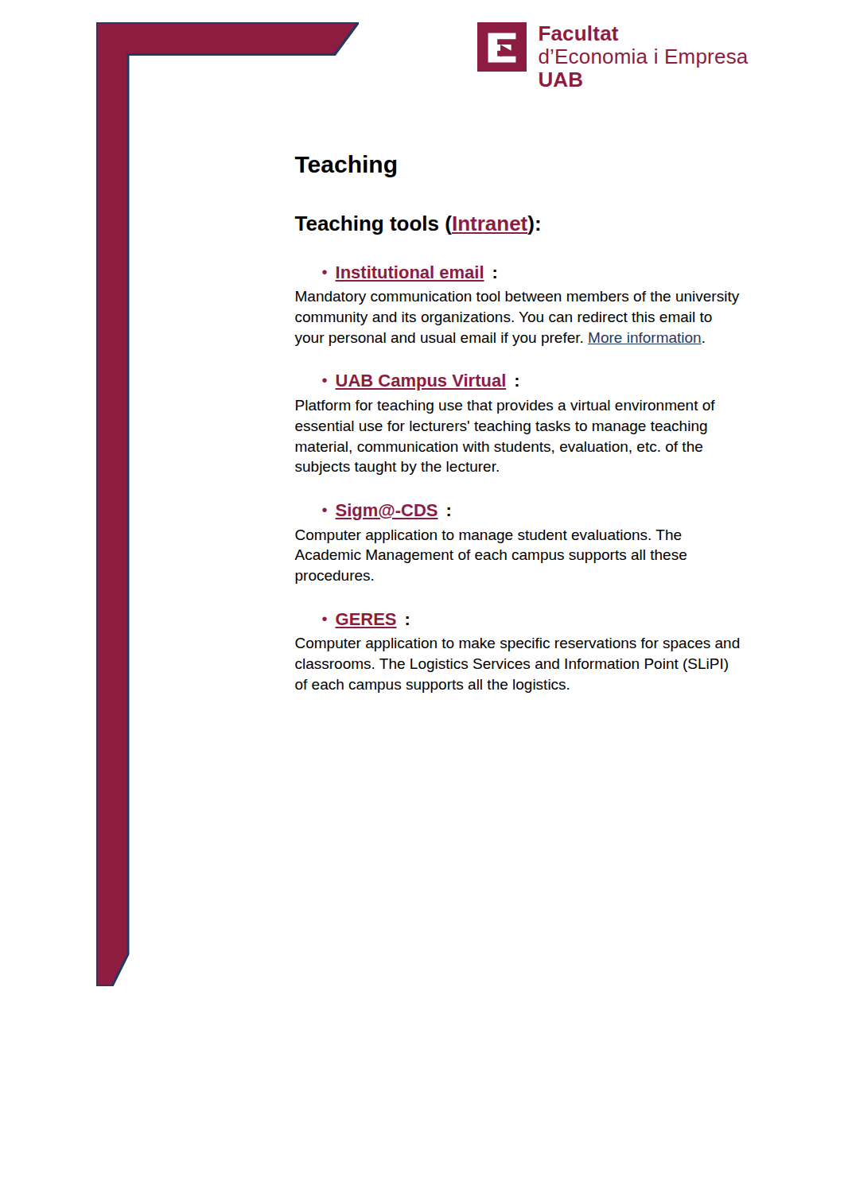Facultat d’Economia i Empresa UAB
Teaching
Teaching tools (Intranet):
• Institutional email:
Mandatory communication tool between members of the university community and its organizations. You can redirect this email to your personal and usual email if you prefer. More information.
• UAB Campus Virtual:
Platform for teaching use that provides a virtual environment of essential use for lecturers' teaching tasks to manage teaching material, communication with students, evaluation, etc. of the subjects taught by the lecturer.
• Sigm@-CDS:
Computer application to manage student evaluations. The Academic Management of each campus supports all these procedures.
• GERES:
Computer application to make specific reservations for spaces and classrooms. The Logistics Services and Information Point (SLiPI) of each campus supports all the logistics.